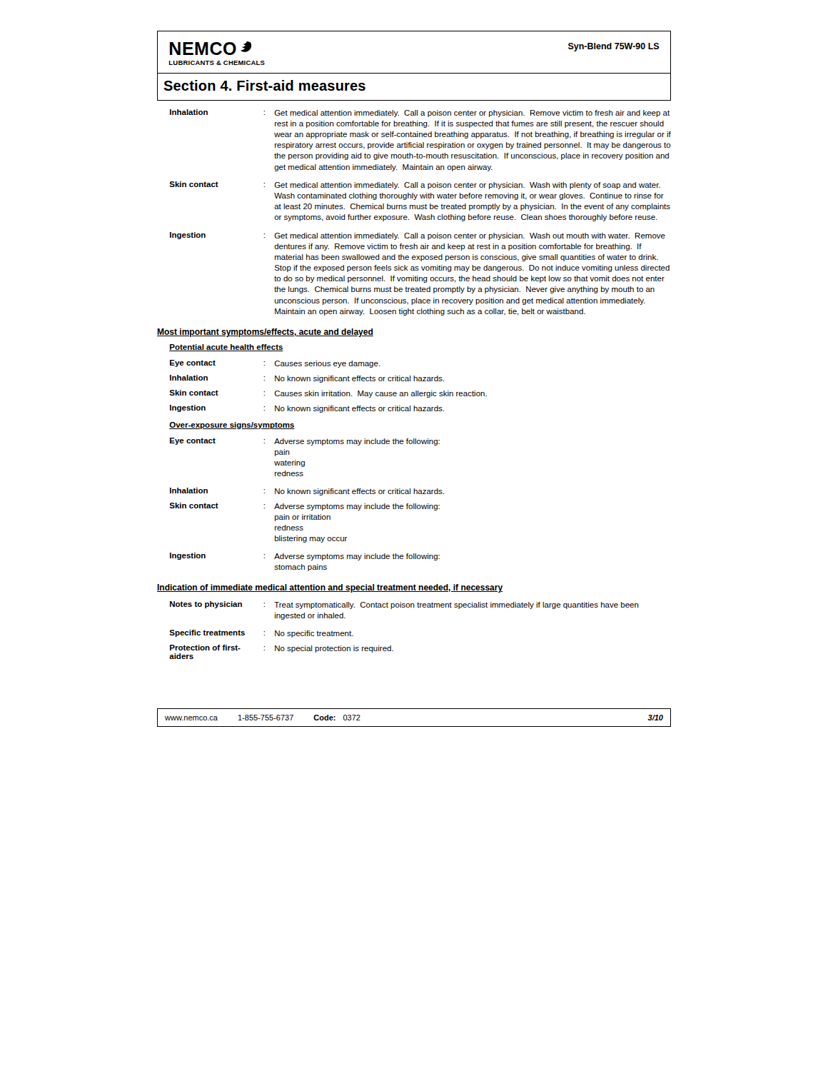NEMCO
LUBRICANTS & CHEMICALS
Syn-Blend 75W-90 LS
Section 4. First-aid measures
Inhalation
:
Get medical attention immediately. Call a poison center or physician. Remove victim to fresh air and keep at rest in a position comfortable for breathing. If it is suspected that fumes are still present, the rescuer should wear an appropriate mask or self-contained breathing apparatus. If not breathing, if breathing is irregular or if respiratory arrest occurs, provide artificial respiration or oxygen by trained personnel. It may be dangerous to the person providing aid to give mouth-to-mouth resuscitation. If unconscious, place in recovery position and get medical attention immediately. Maintain an open airway.
Skin contact
:
Get medical attention immediately. Call a poison center or physician. Wash with plenty of soap and water. Wash contaminated clothing thoroughly with water before removing it, or wear gloves. Continue to rinse for at least 20 minutes. Chemical burns must be treated promptly by a physician. In the event of any complaints or symptoms, avoid further exposure. Wash clothing before reuse. Clean shoes thoroughly before reuse.
Ingestion
:
Get medical attention immediately. Call a poison center or physician. Wash out mouth with water. Remove dentures if any. Remove victim to fresh air and keep at rest in a position comfortable for breathing. If material has been swallowed and the exposed person is conscious, give small quantities of water to drink. Stop if the exposed person feels sick as vomiting may be dangerous. Do not induce vomiting unless directed to do so by medical personnel. If vomiting occurs, the head should be kept low so that vomit does not enter the lungs. Chemical burns must be treated promptly by a physician. Never give anything by mouth to an unconscious person. If unconscious, place in recovery position and get medical attention immediately. Maintain an open airway. Loosen tight clothing such as a collar, tie, belt or waistband.
Most important symptoms/effects, acute and delayed
Potential acute health effects
Eye contact
:
Causes serious eye damage.
Inhalation
:
No known significant effects or critical hazards.
Skin contact
:
Causes skin irritation. May cause an allergic skin reaction.
Ingestion
:
No known significant effects or critical hazards.
Over-exposure signs/symptoms
Eye contact
:
Adverse symptoms may include the following:
pain
watering
redness
Inhalation
:
No known significant effects or critical hazards.
Skin contact
:
Adverse symptoms may include the following:
pain or irritation
redness
blistering may occur
Ingestion
:
Adverse symptoms may include the following:
stomach pains
Indication of immediate medical attention and special treatment needed, if necessary
Notes to physician
:
Treat symptomatically. Contact poison treatment specialist immediately if large quantities have been ingested or inhaled.
Specific treatments
:
No specific treatment.
Protection of first-aiders
:
No special protection is required.
www.nemco.ca 1-855-755-6737 Code: 0372
3/10